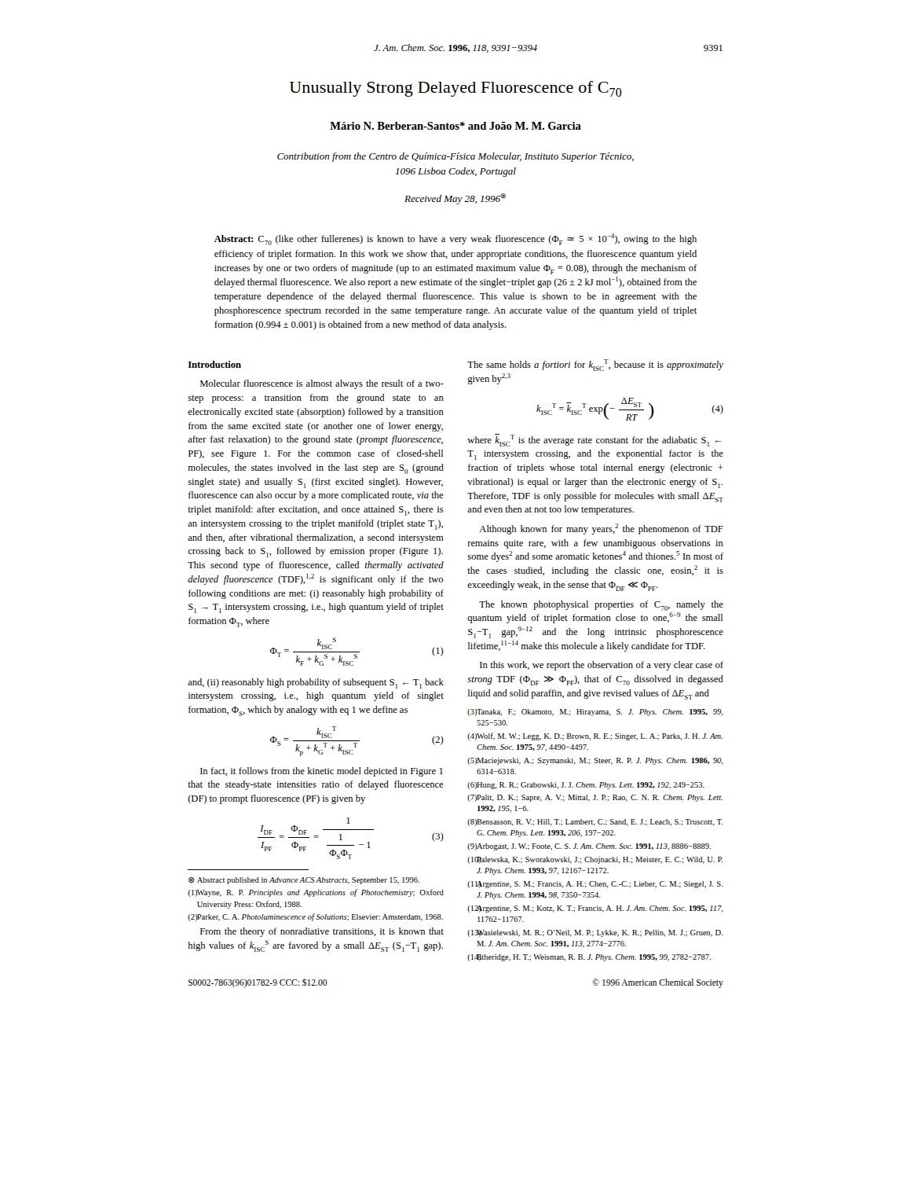J. Am. Chem. Soc. 1996, 118, 9391−9394
9391
Unusually Strong Delayed Fluorescence of C70
Mário N. Berberan-Santos* and João M. M. Garcia
Contribution from the Centro de Química-Física Molecular, Instituto Superior Técnico,
1096 Lisboa Codex, Portugal
Received May 28, 1996⊗
Abstract: C70 (like other fullerenes) is known to have a very weak fluorescence (ΦF ≃ 5 × 10−4), owing to the high efficiency of triplet formation. In this work we show that, under appropriate conditions, the fluorescence quantum yield increases by one or two orders of magnitude (up to an estimated maximum value ΦF = 0.08), through the mechanism of delayed thermal fluorescence. We also report a new estimate of the singlet−triplet gap (26 ± 2 kJ mol−1), obtained from the temperature dependence of the delayed thermal fluorescence. This value is shown to be in agreement with the phosphorescence spectrum recorded in the same temperature range. An accurate value of the quantum yield of triplet formation (0.994 ± 0.001) is obtained from a new method of data analysis.
Introduction
Molecular fluorescence is almost always the result of a two-step process: a transition from the ground state to an electronically excited state (absorption) followed by a transition from the same excited state (or another one of lower energy, after fast relaxation) to the ground state (prompt fluorescence, PF), see Figure 1. For the common case of closed-shell molecules, the states involved in the last step are S0 (ground singlet state) and usually S1 (first excited singlet). However, fluorescence can also occur by a more complicated route, via the triplet manifold: after excitation, and once attained S1, there is an intersystem crossing to the triplet manifold (triplet state T1), and then, after vibrational thermalization, a second intersystem crossing back to S1, followed by emission proper (Figure 1). This second type of fluorescence, called thermally activated delayed fluorescence (TDF),1,2 is significant only if the two following conditions are met: (i) reasonably high probability of S1 → T1 intersystem crossing, i.e., high quantum yield of triplet formation ΦT, where
ΦT = kISCS kF + kGS + kISCS (1)
and, (ii) reasonably high probability of subsequent S1 ← T1 back intersystem crossing, i.e., high quantum yield of singlet formation, ΦS, which by analogy with eq 1 we define as
ΦS = kISCT kp + kGT + kISCT (2)
In fact, it follows from the kinetic model depicted in Figure 1 that the steady-state intensities ratio of delayed fluorescence (DF) to prompt fluorescence (PF) is given by
IDF IPF = ΦDF ΦPF = 1 1 ΦSΦT − 1 (3)
⊗ Abstract published in Advance ACS Abstracts, September 15, 1996.
(1) Wayne, R. P. Principles and Applications of Photochemistry; Oxford University Press: Oxford, 1988.
(2) Parker, C. A. Photoluminescence of Solutions; Elsevier: Amsterdam, 1968.
From the theory of nonradiative transitions, it is known that high values of kISCS are favored by a small ΔEST (S1−T1 gap). The same holds a fortiori for kISCT, because it is approximately given by2,3
kISCT = kISCT exp(− ΔEST RT ) (4)
where kISCT is the average rate constant for the adiabatic S1 ← T1 intersystem crossing, and the exponential factor is the fraction of triplets whose total internal energy (electronic + vibrational) is equal or larger than the electronic energy of S1. Therefore, TDF is only possible for molecules with small ΔEST and even then at not too low temperatures.
Although known for many years,2 the phenomenon of TDF remains quite rare, with a few unambiguous observations in some dyes2 and some aromatic ketones4 and thiones.5 In most of the cases studied, including the classic one, eosin,2 it is exceedingly weak, in the sense that ΦDF ≪ ΦPF.
The known photophysical properties of C70, namely the quantum yield of triplet formation close to one,6−9 the small S1−T1 gap,9−12 and the long intrinsic phosphorescence lifetime,11−14 make this molecule a likely candidate for TDF.
In this work, we report the observation of a very clear case of strong TDF (ΦDF ≫ ΦPF), that of C70 dissolved in degassed liquid and solid paraffin, and give revised values of ΔEST and
(3) Tanaka, F.; Okamoto, M.; Hirayama, S. J. Phys. Chem. 1995, 99, 525−530.
(4) Wolf, M. W.; Legg, K. D.; Brown, R. E.; Singer, L. A.; Parks, J. H. J. Am. Chem. Soc. 1975, 97, 4490−4497.
(5) Maciejewski, A.; Szymanski, M.; Steer, R. P. J. Phys. Chem. 1986, 90, 6314−6318.
(6) Hung, R. R.; Grabowski, J. J. Chem. Phys. Lett. 1992, 192, 249−253.
(7) Palit, D. K.; Sapre, A. V.; Mittal, J. P.; Rao, C. N. R. Chem. Phys. Lett. 1992, 195, 1−6.
(8) Bensasson, R. V.; Hill, T.; Lambert, C.; Sand, E. J.; Leach, S.; Truscott, T. G. Chem. Phys. Lett. 1993, 206, 197−202.
(9) Arbogast, J. W.; Foote, C. S. J. Am. Chem. Soc. 1991, 113, 8886−8889.
(10) Palewska, K.; Sworakowski, J.; Chojnacki, H.; Meister, E. C.; Wild, U. P. J. Phys. Chem. 1993, 97, 12167−12172.
(11) Argentine, S. M.; Francis, A. H.; Chen, C.-C.; Lieber, C. M.; Siegel, J. S. J. Phys. Chem. 1994, 98, 7350−7354.
(12) Argentine, S. M.; Kotz, K. T.; Francis, A. H. J. Am. Chem. Soc. 1995, 117, 11762−11767.
(13) Wasielewski, M. R.; O’Neil, M. P.; Lykke, K. R.; Pellin, M. J.; Gruen, D. M. J. Am. Chem. Soc. 1991, 113, 2774−2776.
(14) Etheridge, H. T.; Weisman, R. B. J. Phys. Chem. 1995, 99, 2782−2787.
S0002-7863(96)01782-9 CCC: $12.00 © 1996 American Chemical Society